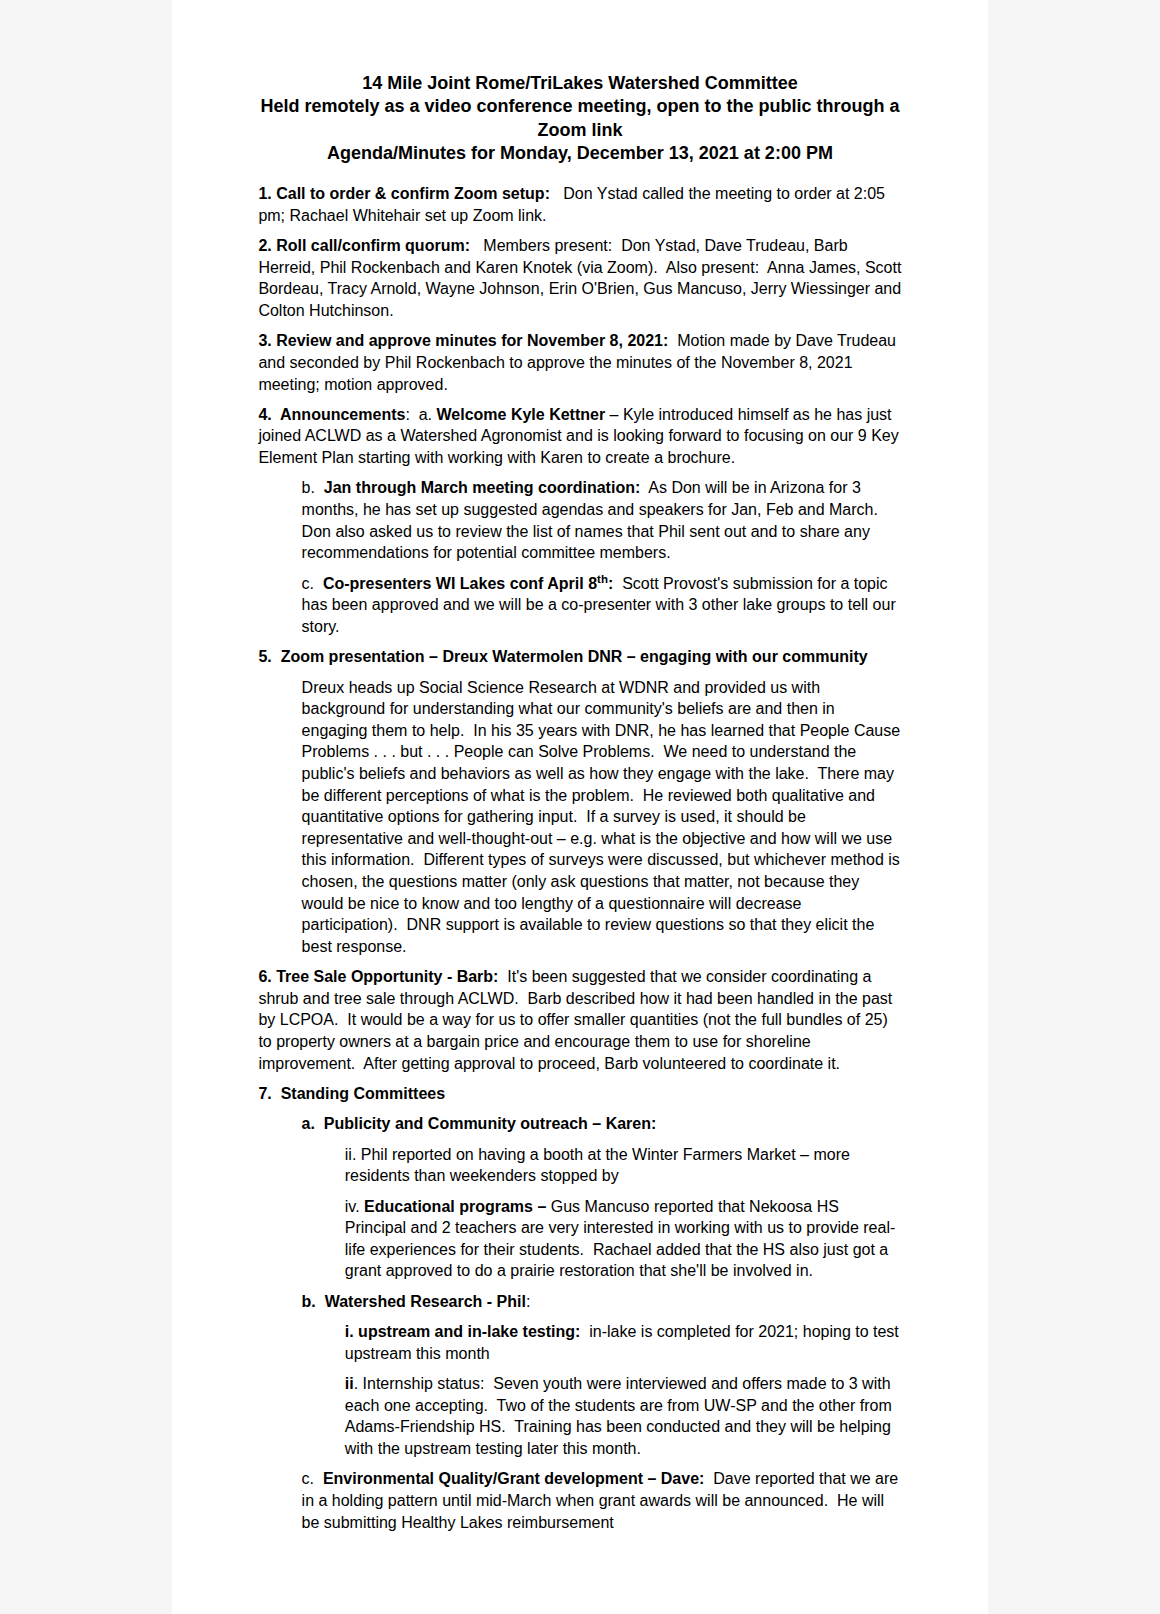14 Mile Joint Rome/TriLakes Watershed Committee
Held remotely as a video conference meeting, open to the public through a Zoom link
Agenda/Minutes for Monday, December 13, 2021 at 2:00 PM
1. Call to order & confirm Zoom setup: Don Ystad called the meeting to order at 2:05 pm; Rachael Whitehair set up Zoom link.
2. Roll call/confirm quorum: Members present: Don Ystad, Dave Trudeau, Barb Herreid, Phil Rockenbach and Karen Knotek (via Zoom). Also present: Anna James, Scott Bordeau, Tracy Arnold, Wayne Johnson, Erin O'Brien, Gus Mancuso, Jerry Wiessinger and Colton Hutchinson.
3. Review and approve minutes for November 8, 2021: Motion made by Dave Trudeau and seconded by Phil Rockenbach to approve the minutes of the November 8, 2021 meeting; motion approved.
4. Announcements: a. Welcome Kyle Kettner – Kyle introduced himself as he has just joined ACLWD as a Watershed Agronomist and is looking forward to focusing on our 9 Key Element Plan starting with working with Karen to create a brochure.
b. Jan through March meeting coordination: As Don will be in Arizona for 3 months, he has set up suggested agendas and speakers for Jan, Feb and March. Don also asked us to review the list of names that Phil sent out and to share any recommendations for potential committee members.
c. Co-presenters WI Lakes conf April 8th: Scott Provost's submission for a topic has been approved and we will be a co-presenter with 3 other lake groups to tell our story.
5. Zoom presentation – Dreux Watermolen DNR – engaging with our community
Dreux heads up Social Science Research at WDNR and provided us with background for understanding what our community's beliefs are and then in engaging them to help. In his 35 years with DNR, he has learned that People Cause Problems . . . but . . . People can Solve Problems. We need to understand the public's beliefs and behaviors as well as how they engage with the lake. There may be different perceptions of what is the problem. He reviewed both qualitative and quantitative options for gathering input. If a survey is used, it should be representative and well-thought-out – e.g. what is the objective and how will we use this information. Different types of surveys were discussed, but whichever method is chosen, the questions matter (only ask questions that matter, not because they would be nice to know and too lengthy of a questionnaire will decrease participation). DNR support is available to review questions so that they elicit the best response.
6. Tree Sale Opportunity - Barb: It's been suggested that we consider coordinating a shrub and tree sale through ACLWD. Barb described how it had been handled in the past by LCPOA. It would be a way for us to offer smaller quantities (not the full bundles of 25) to property owners at a bargain price and encourage them to use for shoreline improvement. After getting approval to proceed, Barb volunteered to coordinate it.
7. Standing Committees
a. Publicity and Community outreach – Karen:
ii. Phil reported on having a booth at the Winter Farmers Market – more residents than weekenders stopped by
iv. Educational programs – Gus Mancuso reported that Nekoosa HS Principal and 2 teachers are very interested in working with us to provide real-life experiences for their students. Rachael added that the HS also just got a grant approved to do a prairie restoration that she'll be involved in.
b. Watershed Research - Phil:
i. upstream and in-lake testing: in-lake is completed for 2021; hoping to test upstream this month
ii. Internship status: Seven youth were interviewed and offers made to 3 with each one accepting. Two of the students are from UW-SP and the other from Adams-Friendship HS. Training has been conducted and they will be helping with the upstream testing later this month.
c. Environmental Quality/Grant development – Dave: Dave reported that we are in a holding pattern until mid-March when grant awards will be announced. He will be submitting Healthy Lakes reimbursement